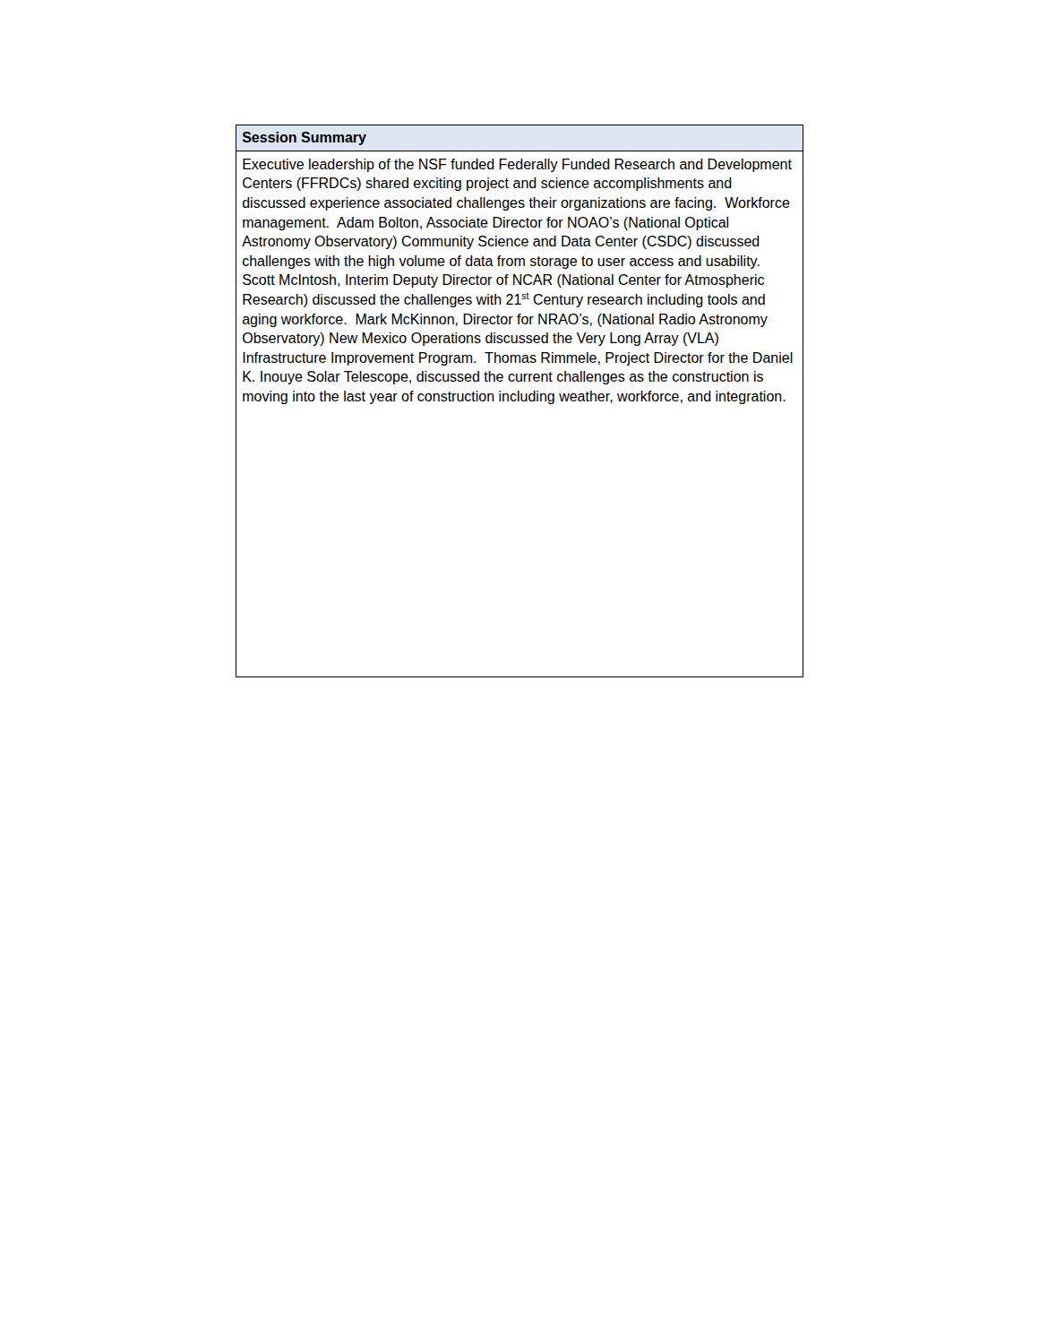| Session Summary |
| Executive leadership of the NSF funded Federally Funded Research and Development Centers (FFRDCs) shared exciting project and science accomplishments and discussed experience associated challenges their organizations are facing. Workforce management. Adam Bolton, Associate Director for NOAO’s (National Optical Astronomy Observatory) Community Science and Data Center (CSDC) discussed challenges with the high volume of data from storage to user access and usability. Scott McIntosh, Interim Deputy Director of NCAR (National Center for Atmospheric Research) discussed the challenges with 21 st Century research including tools and aging workforce. Mark McKinnon, Director for NRAO’s, (National Radio Astronomy Observatory) New Mexico Operations discussed the Very Long Array (VLA) Infrastructure Improvement Program. Thomas Rimmele, Project Director for the Daniel K. Inouye Solar Telescope, discussed the current challenges as the construction is moving into the last year of construction including weather, workforce, and integration. |